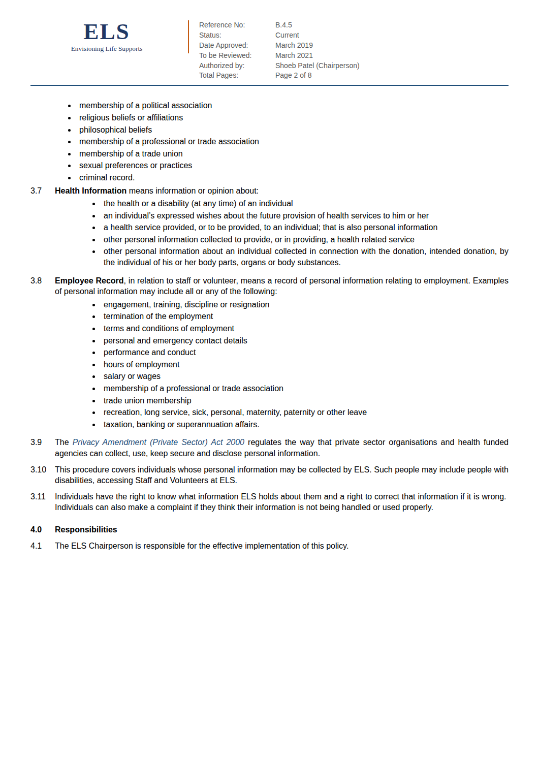ELS
Envisioning Life Supports
| Reference No: | B.4.5 |
| Status: | Current |
| Date Approved: | March 2019 |
| To be Reviewed: | March 2021 |
| Authorized by: | Shoeb Patel (Chairperson) |
| Total Pages: | Page 2 of 8 |
membership of a political association
religious beliefs or affiliations
philosophical beliefs
membership of a professional or trade association
membership of a trade union
sexual preferences or practices
criminal record.
3.7
Health Information means information or opinion about:
the health or a disability (at any time) of an individual
an individual’s expressed wishes about the future provision of health services to him or her
a health service provided, or to be provided, to an individual; that is also personal information
other personal information collected to provide, or in providing, a health related service
other personal information about an individual collected in connection with the donation, intended donation, by the individual of his or her body parts, organs or body substances.
3.8
Employee Record, in relation to staff or volunteer, means a record of personal information relating to employment. Examples of personal information may include all or any of the following:
engagement, training, discipline or resignation
termination of the employment
terms and conditions of employment
personal and emergency contact details
performance and conduct
hours of employment
salary or wages
membership of a professional or trade association
trade union membership
recreation, long service, sick, personal, maternity, paternity or other leave
taxation, banking or superannuation affairs.
3.9
The Privacy Amendment (Private Sector) Act 2000 regulates the way that private sector organisations and health funded agencies can collect, use, keep secure and disclose personal information.
3.10
This procedure covers individuals whose personal information may be collected by ELS. Such people may include people with disabilities, accessing Staff and Volunteers at ELS.
3.11
Individuals have the right to know what information ELS holds about them and a right to correct that information if it is wrong. Individuals can also make a complaint if they think their information is not being handled or used properly.
4.0 Responsibilities
4.1
The ELS Chairperson is responsible for the effective implementation of this policy.